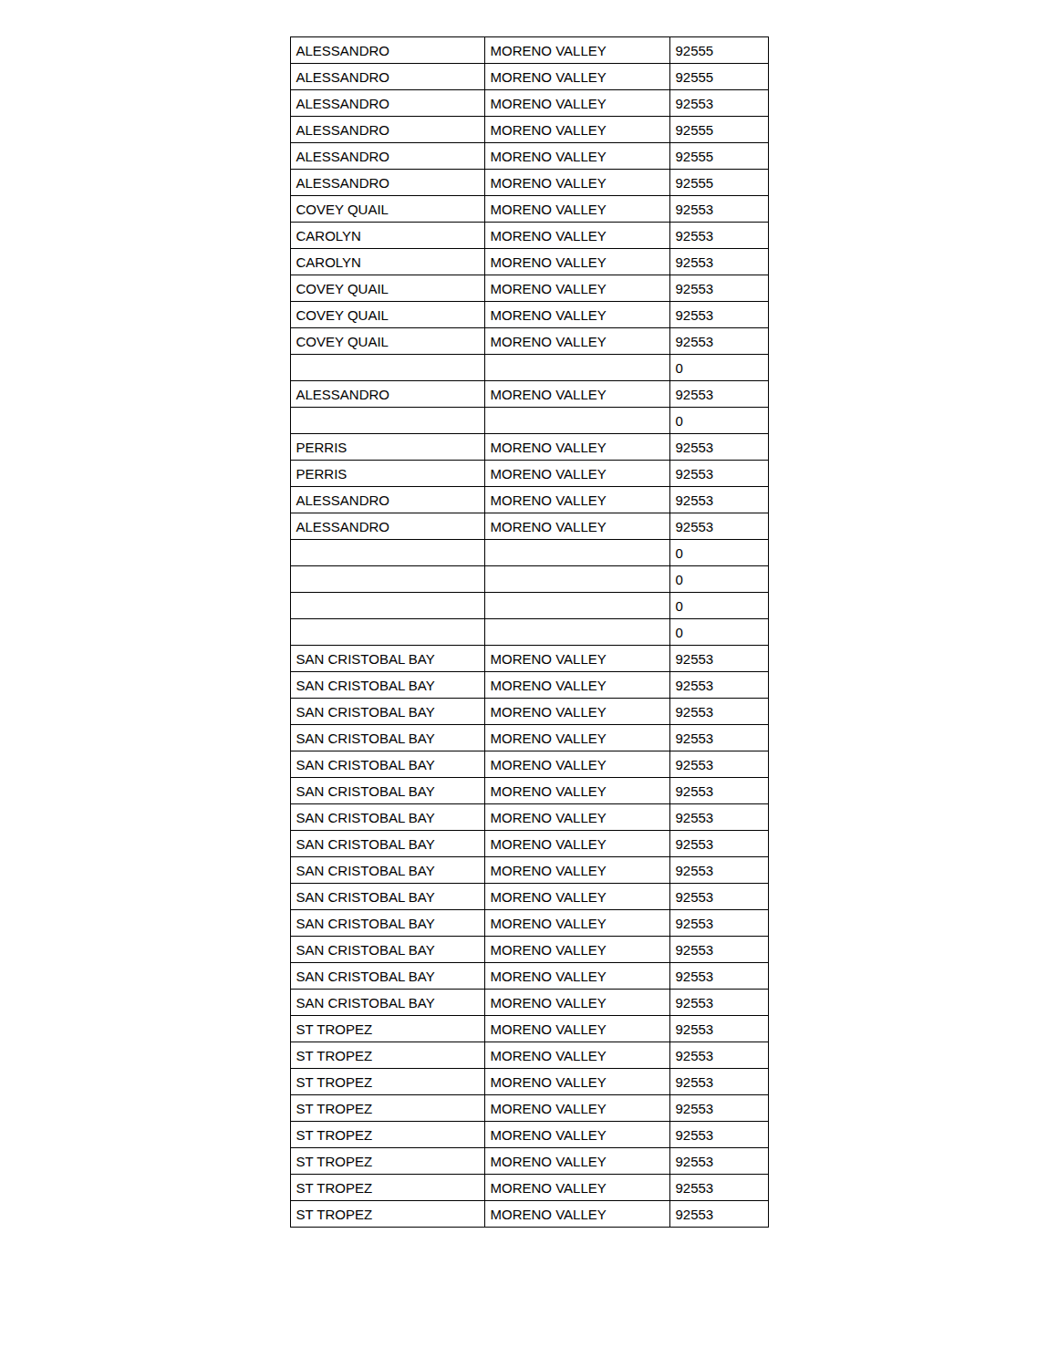| ALESSANDRO | MORENO VALLEY | 92555 |
| ALESSANDRO | MORENO VALLEY | 92555 |
| ALESSANDRO | MORENO VALLEY | 92553 |
| ALESSANDRO | MORENO VALLEY | 92555 |
| ALESSANDRO | MORENO VALLEY | 92555 |
| ALESSANDRO | MORENO VALLEY | 92555 |
| COVEY QUAIL | MORENO VALLEY | 92553 |
| CAROLYN | MORENO VALLEY | 92553 |
| CAROLYN | MORENO VALLEY | 92553 |
| COVEY QUAIL | MORENO VALLEY | 92553 |
| COVEY QUAIL | MORENO VALLEY | 92553 |
| COVEY QUAIL | MORENO VALLEY | 92553 |
| | | 0 |
| ALESSANDRO | MORENO VALLEY | 92553 |
| | | 0 |
| PERRIS | MORENO VALLEY | 92553 |
| PERRIS | MORENO VALLEY | 92553 |
| ALESSANDRO | MORENO VALLEY | 92553 |
| ALESSANDRO | MORENO VALLEY | 92553 |
| | | 0 |
| | | 0 |
| | | 0 |
| | | 0 |
| SAN CRISTOBAL BAY | MORENO VALLEY | 92553 |
| SAN CRISTOBAL BAY | MORENO VALLEY | 92553 |
| SAN CRISTOBAL BAY | MORENO VALLEY | 92553 |
| SAN CRISTOBAL BAY | MORENO VALLEY | 92553 |
| SAN CRISTOBAL BAY | MORENO VALLEY | 92553 |
| SAN CRISTOBAL BAY | MORENO VALLEY | 92553 |
| SAN CRISTOBAL BAY | MORENO VALLEY | 92553 |
| SAN CRISTOBAL BAY | MORENO VALLEY | 92553 |
| SAN CRISTOBAL BAY | MORENO VALLEY | 92553 |
| SAN CRISTOBAL BAY | MORENO VALLEY | 92553 |
| SAN CRISTOBAL BAY | MORENO VALLEY | 92553 |
| SAN CRISTOBAL BAY | MORENO VALLEY | 92553 |
| SAN CRISTOBAL BAY | MORENO VALLEY | 92553 |
| SAN CRISTOBAL BAY | MORENO VALLEY | 92553 |
| ST TROPEZ | MORENO VALLEY | 92553 |
| ST TROPEZ | MORENO VALLEY | 92553 |
| ST TROPEZ | MORENO VALLEY | 92553 |
| ST TROPEZ | MORENO VALLEY | 92553 |
| ST TROPEZ | MORENO VALLEY | 92553 |
| ST TROPEZ | MORENO VALLEY | 92553 |
| ST TROPEZ | MORENO VALLEY | 92553 |
| ST TROPEZ | MORENO VALLEY | 92553 |